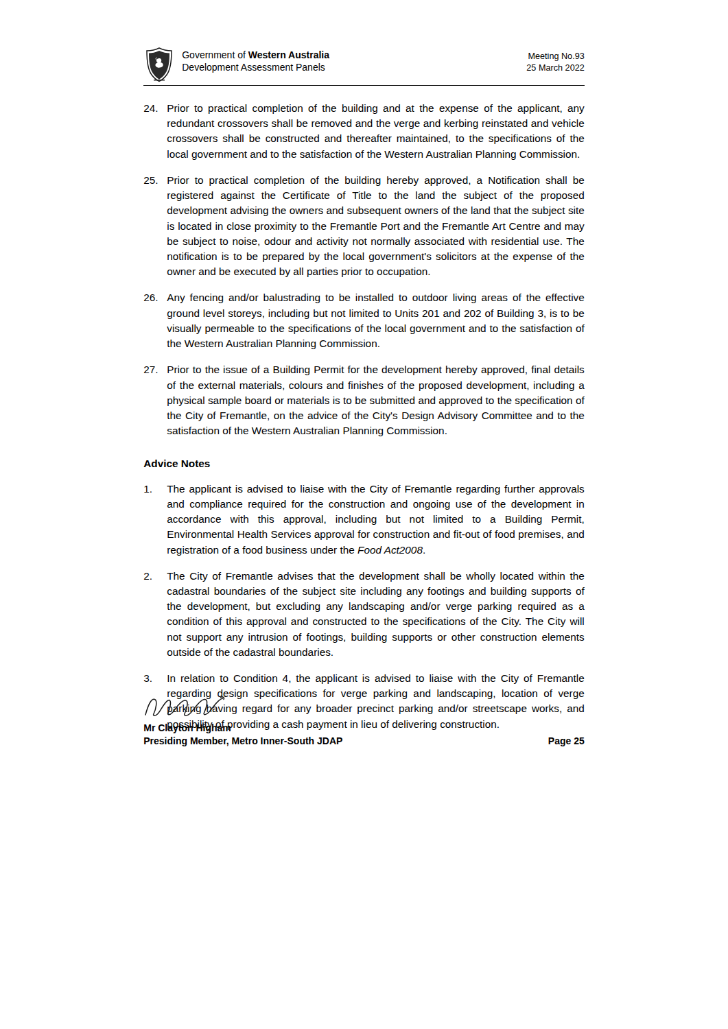Government of Western Australia
Development Assessment Panels
Meeting No.93
25 March 2022
24. Prior to practical completion of the building and at the expense of the applicant, any redundant crossovers shall be removed and the verge and kerbing reinstated and vehicle crossovers shall be constructed and thereafter maintained, to the specifications of the local government and to the satisfaction of the Western Australian Planning Commission.
25. Prior to practical completion of the building hereby approved, a Notification shall be registered against the Certificate of Title to the land the subject of the proposed development advising the owners and subsequent owners of the land that the subject site is located in close proximity to the Fremantle Port and the Fremantle Art Centre and may be subject to noise, odour and activity not normally associated with residential use. The notification is to be prepared by the local government's solicitors at the expense of the owner and be executed by all parties prior to occupation.
26. Any fencing and/or balustrading to be installed to outdoor living areas of the effective ground level storeys, including but not limited to Units 201 and 202 of Building 3, is to be visually permeable to the specifications of the local government and to the satisfaction of the Western Australian Planning Commission.
27. Prior to the issue of a Building Permit for the development hereby approved, final details of the external materials, colours and finishes of the proposed development, including a physical sample board or materials is to be submitted and approved to the specification of the City of Fremantle, on the advice of the City's Design Advisory Committee and to the satisfaction of the Western Australian Planning Commission.
Advice Notes
1. The applicant is advised to liaise with the City of Fremantle regarding further approvals and compliance required for the construction and ongoing use of the development in accordance with this approval, including but not limited to a Building Permit, Environmental Health Services approval for construction and fit-out of food premises, and registration of a food business under the Food Act2008.
2. The City of Fremantle advises that the development shall be wholly located within the cadastral boundaries of the subject site including any footings and building supports of the development, but excluding any landscaping and/or verge parking required as a condition of this approval and constructed to the specifications of the City. The City will not support any intrusion of footings, building supports or other construction elements outside of the cadastral boundaries.
3. In relation to Condition 4, the applicant is advised to liaise with the City of Fremantle regarding design specifications for verge parking and landscaping, location of verge parking having regard for any broader precinct parking and/or streetscape works, and possibility of providing a cash payment in lieu of delivering construction.
Mr Clayton Higham
Presiding Member, Metro Inner-South JDAP Page 25